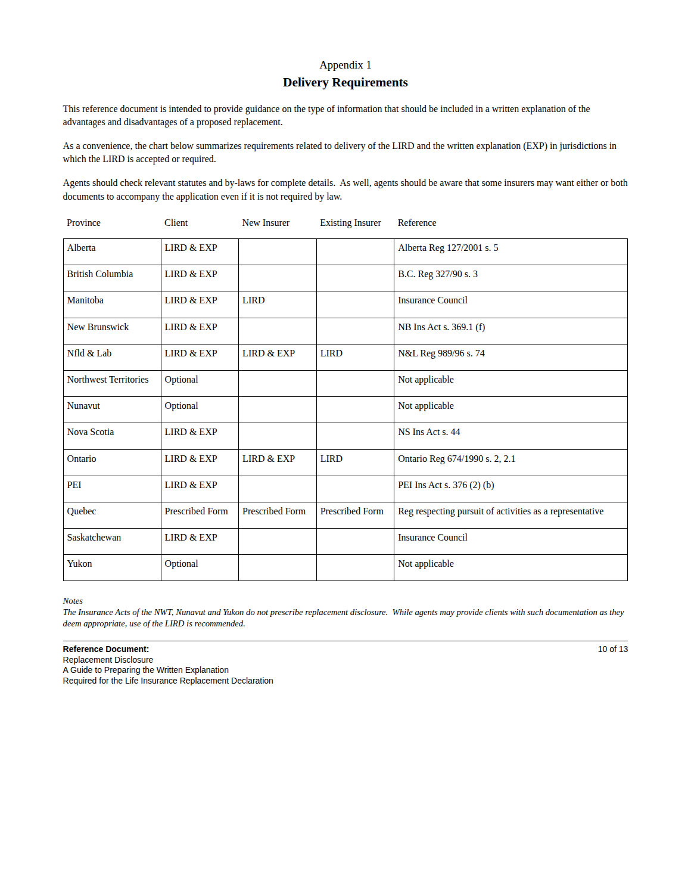Appendix 1
Delivery Requirements
This reference document is intended to provide guidance on the type of information that should be included in a written explanation of the advantages and disadvantages of a proposed replacement.
As a convenience, the chart below summarizes requirements related to delivery of the LIRD and the written explanation (EXP) in jurisdictions in which the LIRD is accepted or required.
Agents should check relevant statutes and by-laws for complete details. As well, agents should be aware that some insurers may want either or both documents to accompany the application even if it is not required by law.
| Province | Client | New Insurer | Existing Insurer | Reference |
| --- | --- | --- | --- | --- |
| Alberta | LIRD & EXP | | | Alberta Reg 127/2001 s. 5 |
| British Columbia | LIRD & EXP | | | B.C. Reg 327/90 s. 3 |
| Manitoba | LIRD & EXP | LIRD | | Insurance Council |
| New Brunswick | LIRD & EXP | | | NB Ins Act s. 369.1 (f) |
| Nfld & Lab | LIRD & EXP | LIRD & EXP | LIRD | N&L Reg 989/96 s. 74 |
| Northwest Territories | Optional | | | Not applicable |
| Nunavut | Optional | | | Not applicable |
| Nova Scotia | LIRD & EXP | | | NS Ins Act s. 44 |
| Ontario | LIRD & EXP | LIRD & EXP | LIRD | Ontario Reg 674/1990 s. 2, 2.1 |
| PEI | LIRD & EXP | | | PEI Ins Act s. 376 (2) (b) |
| Quebec | Prescribed Form | Prescribed Form | Prescribed Form | Reg respecting pursuit of activities as a representative |
| Saskatchewan | LIRD & EXP | | | Insurance Council |
| Yukon | Optional | | | Not applicable |
Notes
The Insurance Acts of the NWT, Nunavut and Yukon do not prescribe replacement disclosure. While agents may provide clients with such documentation as they deem appropriate, use of the LIRD is recommended.
10 of 13
Reference Document:
Replacement Disclosure
A Guide to Preparing the Written Explanation
Required for the Life Insurance Replacement Declaration